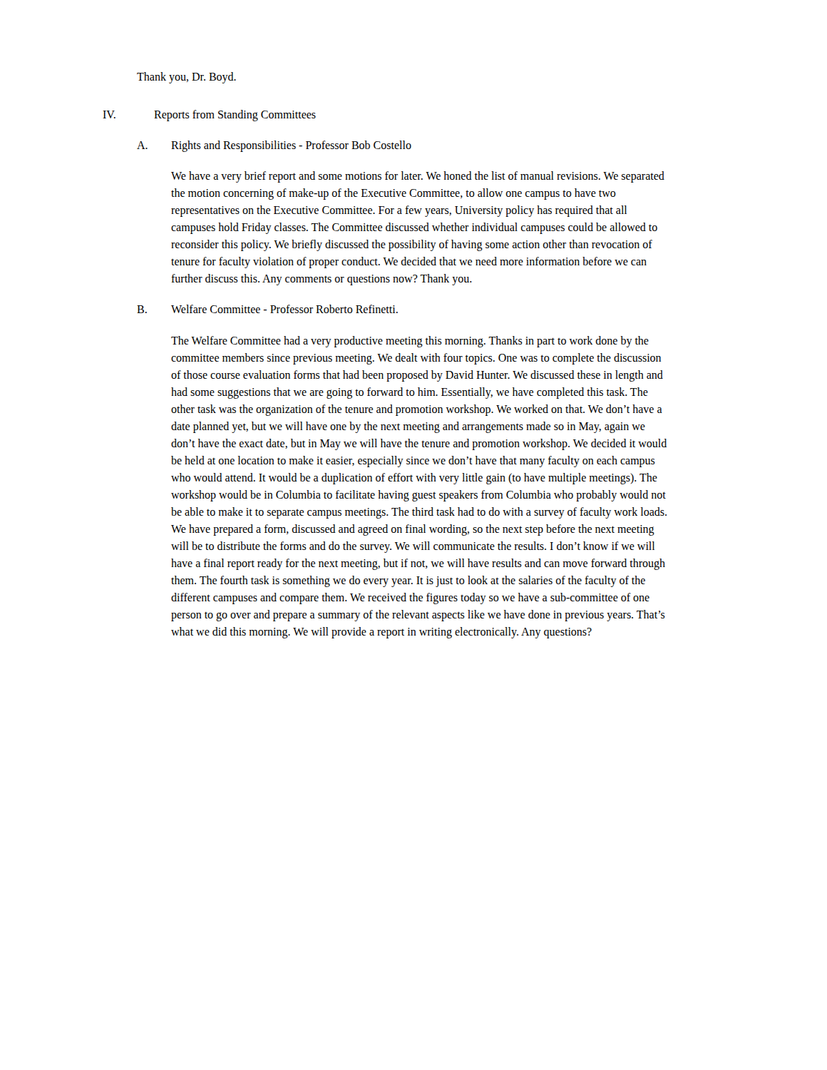Thank you, Dr. Boyd.
IV. Reports from Standing Committees
A. Rights and Responsibilities - Professor Bob Costello
We have a very brief report and some motions for later. We honed the list of manual revisions. We separated the motion concerning of make-up of the Executive Committee, to allow one campus to have two representatives on the Executive Committee. For a few years, University policy has required that all campuses hold Friday classes. The Committee discussed whether individual campuses could be allowed to reconsider this policy. We briefly discussed the possibility of having some action other than revocation of tenure for faculty violation of proper conduct. We decided that we need more information before we can further discuss this. Any comments or questions now? Thank you.
B. Welfare Committee - Professor Roberto Refinetti.
The Welfare Committee had a very productive meeting this morning. Thanks in part to work done by the committee members since previous meeting. We dealt with four topics. One was to complete the discussion of those course evaluation forms that had been proposed by David Hunter. We discussed these in length and had some suggestions that we are going to forward to him. Essentially, we have completed this task. The other task was the organization of the tenure and promotion workshop. We worked on that. We don’t have a date planned yet, but we will have one by the next meeting and arrangements made so in May, again we don’t have the exact date, but in May we will have the tenure and promotion workshop. We decided it would be held at one location to make it easier, especially since we don’t have that many faculty on each campus who would attend. It would be a duplication of effort with very little gain (to have multiple meetings). The workshop would be in Columbia to facilitate having guest speakers from Columbia who probably would not be able to make it to separate campus meetings. The third task had to do with a survey of faculty work loads. We have prepared a form, discussed and agreed on final wording, so the next step before the next meeting will be to distribute the forms and do the survey. We will communicate the results. I don’t know if we will have a final report ready for the next meeting, but if not, we will have results and can move forward through them. The fourth task is something we do every year. It is just to look at the salaries of the faculty of the different campuses and compare them. We received the figures today so we have a sub-committee of one person to go over and prepare a summary of the relevant aspects like we have done in previous years. That’s what we did this morning. We will provide a report in writing electronically. Any questions?